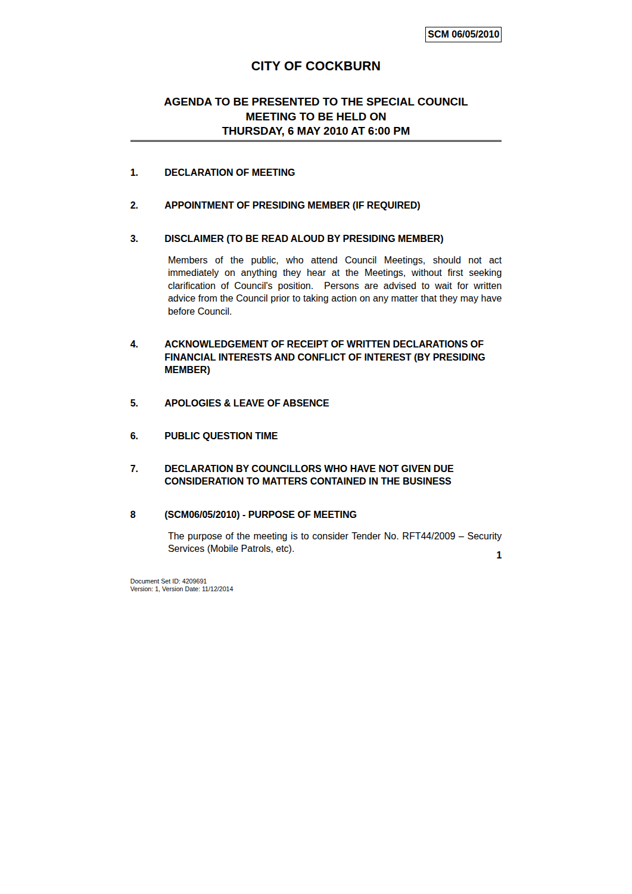SCM 06/05/2010
CITY OF COCKBURN
AGENDA TO BE PRESENTED TO THE SPECIAL COUNCIL
MEETING TO BE HELD ON
THURSDAY, 6 MAY 2010 AT 6:00 PM
1. Declaration of Meeting
2. Appointment of Presiding Member (If required)
3. Disclaimer (To be read aloud by Presiding Member)
Members of the public, who attend Council Meetings, should not act immediately on anything they hear at the Meetings, without first seeking clarification of Council's position. Persons are advised to wait for written advice from the Council prior to taking action on any matter that they may have before Council.
4. Acknowledgement of Receipt of Written Declarations of Financial Interests and Conflict of Interest (by Presiding Member)
5. Apologies & Leave of Absence
6. Public Question Time
7. Declaration by Councillors Who Have Not Given Due Consideration to Matters Contained in the Business
8 (SCM06/05/2010) - Purpose of Meeting
The purpose of the meeting is to consider Tender No. RFT44/2009 – Security Services (Mobile Patrols, etc).
1
Document Set ID: 4209691
Version: 1, Version Date: 11/12/2014